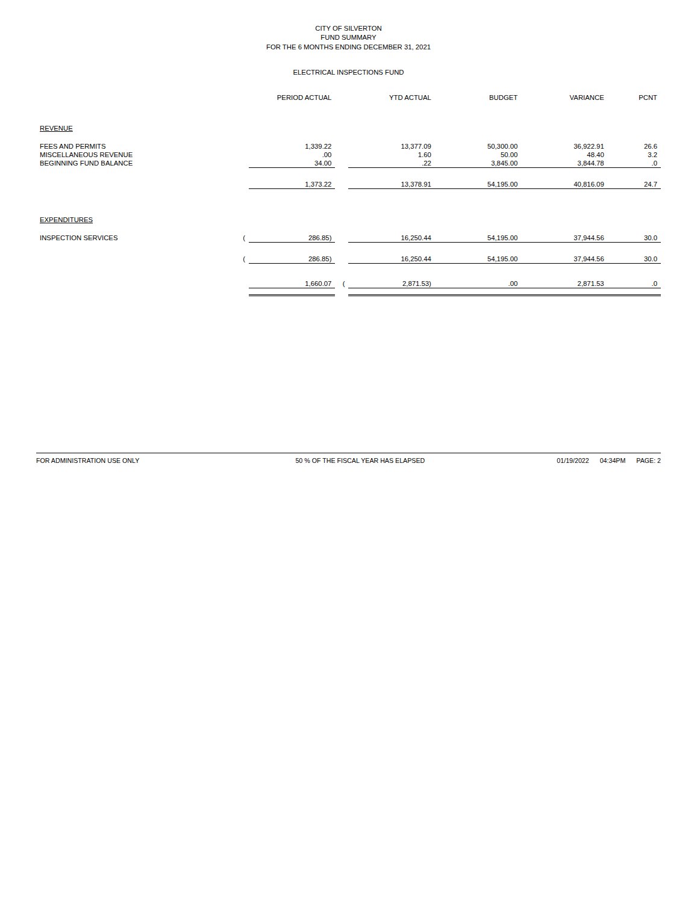CITY OF SILVERTON
FUND SUMMARY
FOR THE 6 MONTHS ENDING DECEMBER 31, 2021
ELECTRICAL INSPECTIONS FUND
| | PERIOD ACTUAL | YTD ACTUAL | BUDGET | VARIANCE | PCNT |
| --- | --- | --- | --- | --- | --- |
| REVENUE | |
| FEES AND PERMITS | | 1,339.22 | | 13,377.09 | 50,300.00 | 36,922.91 | 26.6 |
| MISCELLANEOUS REVENUE | | .00 | | 1.60 | 50.00 | 48.40 | 3.2 |
| BEGINNING FUND BALANCE | | 34.00 | | .22 | 3,845.00 | 3,844.78 | .0 |
| | | 1,373.22 | | 13,378.91 | 54,195.00 | 40,816.09 | 24.7 |
| EXPENDITURES | |
| INSPECTION SERVICES | ( | 286.85) | | 16,250.44 | 54,195.00 | 37,944.56 | 30.0 |
| | ( | 286.85) | | 16,250.44 | 54,195.00 | 37,944.56 | 30.0 |
| | | 1,660.07 | ( | 2,871.53) | .00 | 2,871.53 | .0 |
FOR ADMINISTRATION USE ONLY
50 % OF THE FISCAL YEAR HAS ELAPSED
01/19/202204:34PM PAGE: 2